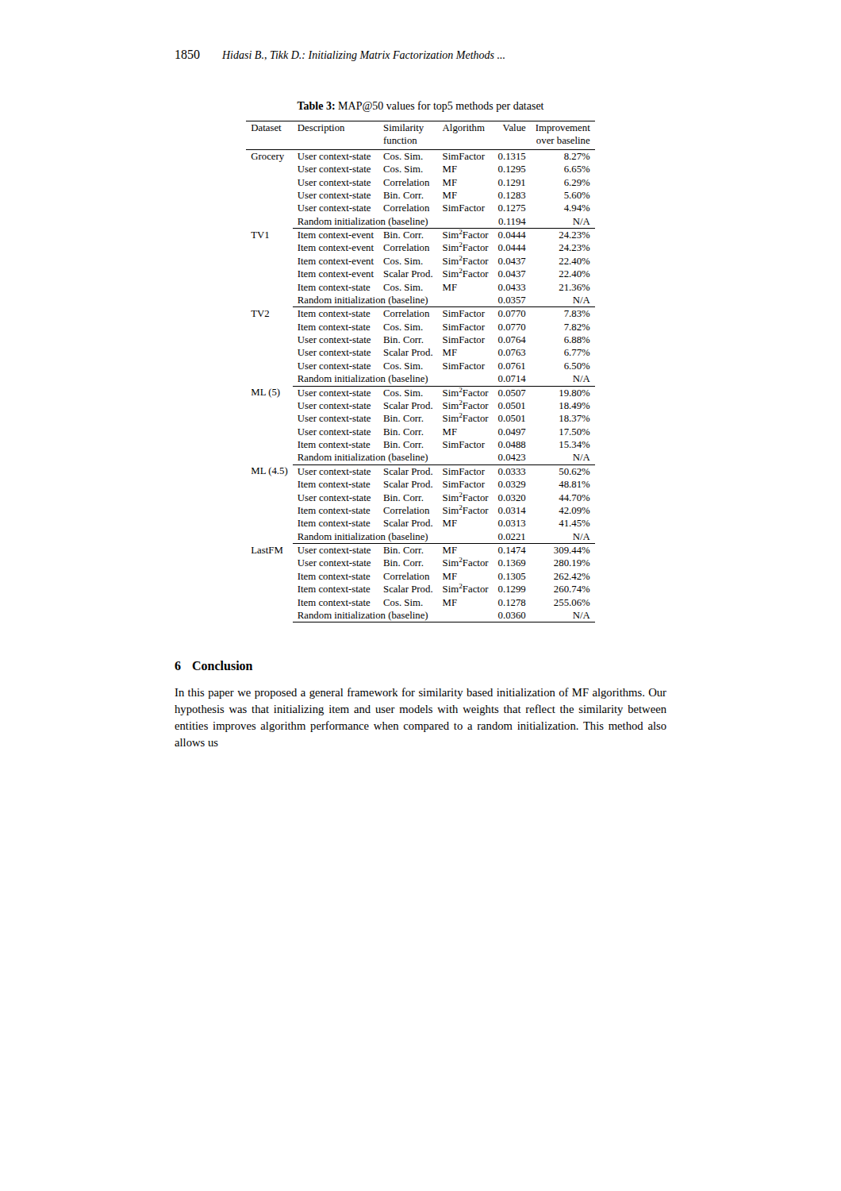1850 Hidasi B., Tikk D.: Initializing Matrix Factorization Methods ...
Table 3: MAP@50 values for top5 methods per dataset
| Dataset | Description | Similarity function | Algorithm | Value | Improvement over baseline |
| --- | --- | --- | --- | --- | --- |
| Grocery | User context-state | Cos. Sim. | SimFactor | 0.1315 | 8.27% |
| User context-state | Cos. Sim. | MF | 0.1295 | 6.65% |
| User context-state | Correlation | MF | 0.1291 | 6.29% |
| User context-state | Bin. Corr. | MF | 0.1283 | 5.60% |
| User context-state | Correlation | SimFactor | 0.1275 | 4.94% |
| Random initialization (baseline) | 0.1194 | N/A |
| TV1 | Item context-event | Bin. Corr. | Sim 2 Factor | 0.0444 | 24.23% |
| Item context-event | Correlation | Sim 2 Factor | 0.0444 | 24.23% |
| Item context-event | Cos. Sim. | Sim 2 Factor | 0.0437 | 22.40% |
| Item context-event | Scalar Prod. | Sim 2 Factor | 0.0437 | 22.40% |
| Item context-state | Cos. Sim. | MF | 0.0433 | 21.36% |
| Random initialization (baseline) | 0.0357 | N/A |
| TV2 | Item context-state | Correlation | SimFactor | 0.0770 | 7.83% |
| Item context-state | Cos. Sim. | SimFactor | 0.0770 | 7.82% |
| User context-state | Bin. Corr. | SimFactor | 0.0764 | 6.88% |
| User context-state | Scalar Prod. | MF | 0.0763 | 6.77% |
| User context-state | Cos. Sim. | SimFactor | 0.0761 | 6.50% |
| Random initialization (baseline) | 0.0714 | N/A |
| ML (5) | User context-state | Cos. Sim. | Sim 2 Factor | 0.0507 | 19.80% |
| User context-state | Scalar Prod. | Sim 2 Factor | 0.0501 | 18.49% |
| User context-state | Bin. Corr. | Sim 2 Factor | 0.0501 | 18.37% |
| User context-state | Bin. Corr. | MF | 0.0497 | 17.50% |
| Item context-state | Bin. Corr. | SimFactor | 0.0488 | 15.34% |
| Random initialization (baseline) | 0.0423 | N/A |
| ML (4.5) | User context-state | Scalar Prod. | SimFactor | 0.0333 | 50.62% |
| Item context-state | Scalar Prod. | SimFactor | 0.0329 | 48.81% |
| User context-state | Bin. Corr. | Sim 2 Factor | 0.0320 | 44.70% |
| Item context-state | Correlation | Sim 2 Factor | 0.0314 | 42.09% |
| Item context-state | Scalar Prod. | MF | 0.0313 | 41.45% |
| Random initialization (baseline) | 0.0221 | N/A |
| LastFM | User context-state | Bin. Corr. | MF | 0.1474 | 309.44% |
| User context-state | Bin. Corr. | Sim 2 Factor | 0.1369 | 280.19% |
| Item context-state | Correlation | MF | 0.1305 | 262.42% |
| Item context-state | Scalar Prod. | Sim 2 Factor | 0.1299 | 260.74% |
| Item context-state | Cos. Sim. | MF | 0.1278 | 255.06% |
| Random initialization (baseline) | 0.0360 | N/A |
6 Conclusion
In this paper we proposed a general framework for similarity based initialization of MF algorithms. Our hypothesis was that initializing item and user models with weights that reflect the similarity between entities improves algorithm performance when compared to a random initialization. This method also allows us